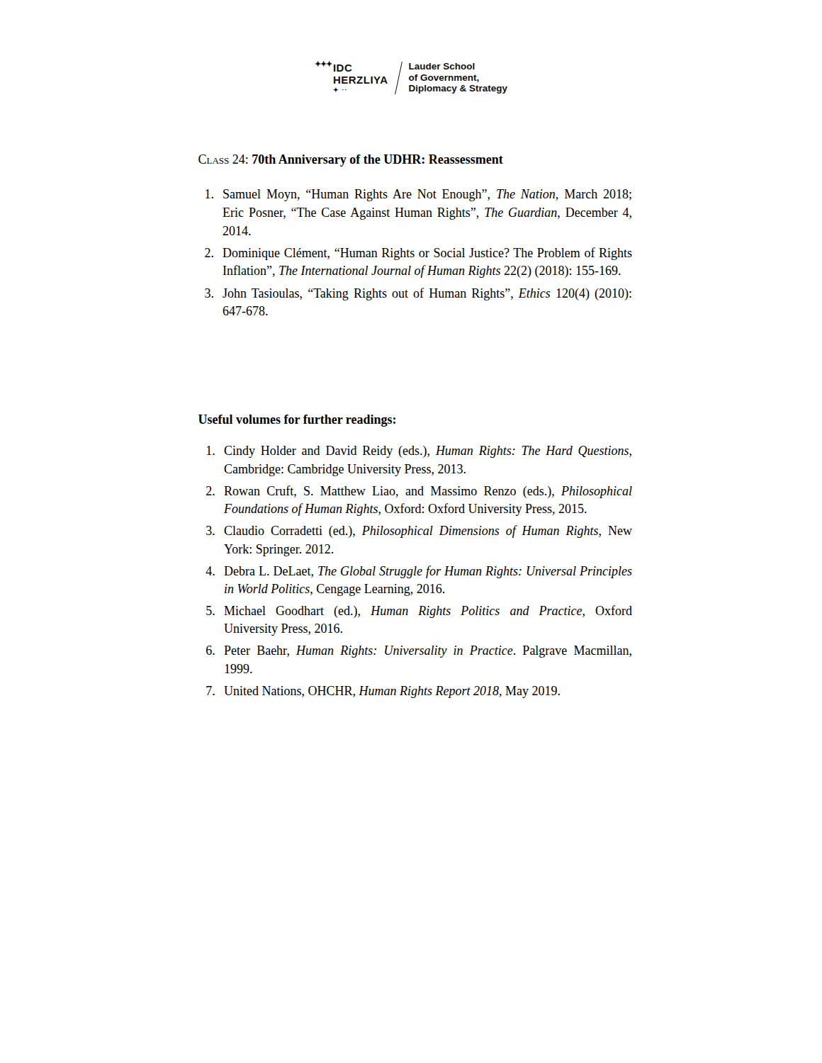✦✦✦ IDC HERZLIYA ✦ ··
Lauder School of Government, Diplomacy & Strategy
Class 24: 70th Anniversary of the UDHR: Reassessment
Samuel Moyn, “Human Rights Are Not Enough”, The Nation, March 2018; Eric Posner, “The Case Against Human Rights”, The Guardian, December 4, 2014.
Dominique Clément, “Human Rights or Social Justice? The Problem of Rights Inflation”, The International Journal of Human Rights 22(2) (2018): 155-169.
John Tasioulas, “Taking Rights out of Human Rights”, Ethics 120(4) (2010): 647-678.
Useful volumes for further readings:
Cindy Holder and David Reidy (eds.), Human Rights: The Hard Questions, Cambridge: Cambridge University Press, 2013.
Rowan Cruft, S. Matthew Liao, and Massimo Renzo (eds.), Philosophical Foundations of Human Rights, Oxford: Oxford University Press, 2015.
Claudio Corradetti (ed.), Philosophical Dimensions of Human Rights, New York: Springer. 2012.
Debra L. DeLaet, The Global Struggle for Human Rights: Universal Principles in World Politics, Cengage Learning, 2016.
Michael Goodhart (ed.), Human Rights Politics and Practice, Oxford University Press, 2016.
Peter Baehr, Human Rights: Universality in Practice. Palgrave Macmillan, 1999.
United Nations, OHCHR, Human Rights Report 2018, May 2019.